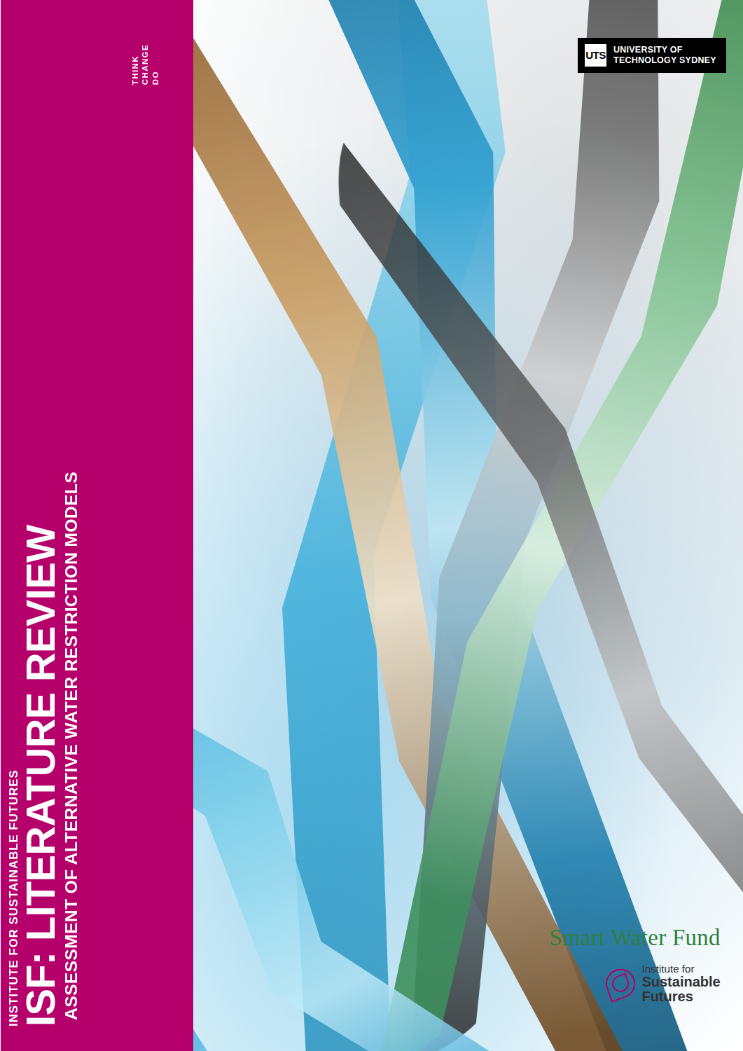Institute for Sustainable Futures
ISF: Literature Review
Assessment of Alternative Water Restriction Models
Think
Change
Do
UTS
University of
Technology Sydney
Smart Water Fund
Institute for
Sustainable
Futures